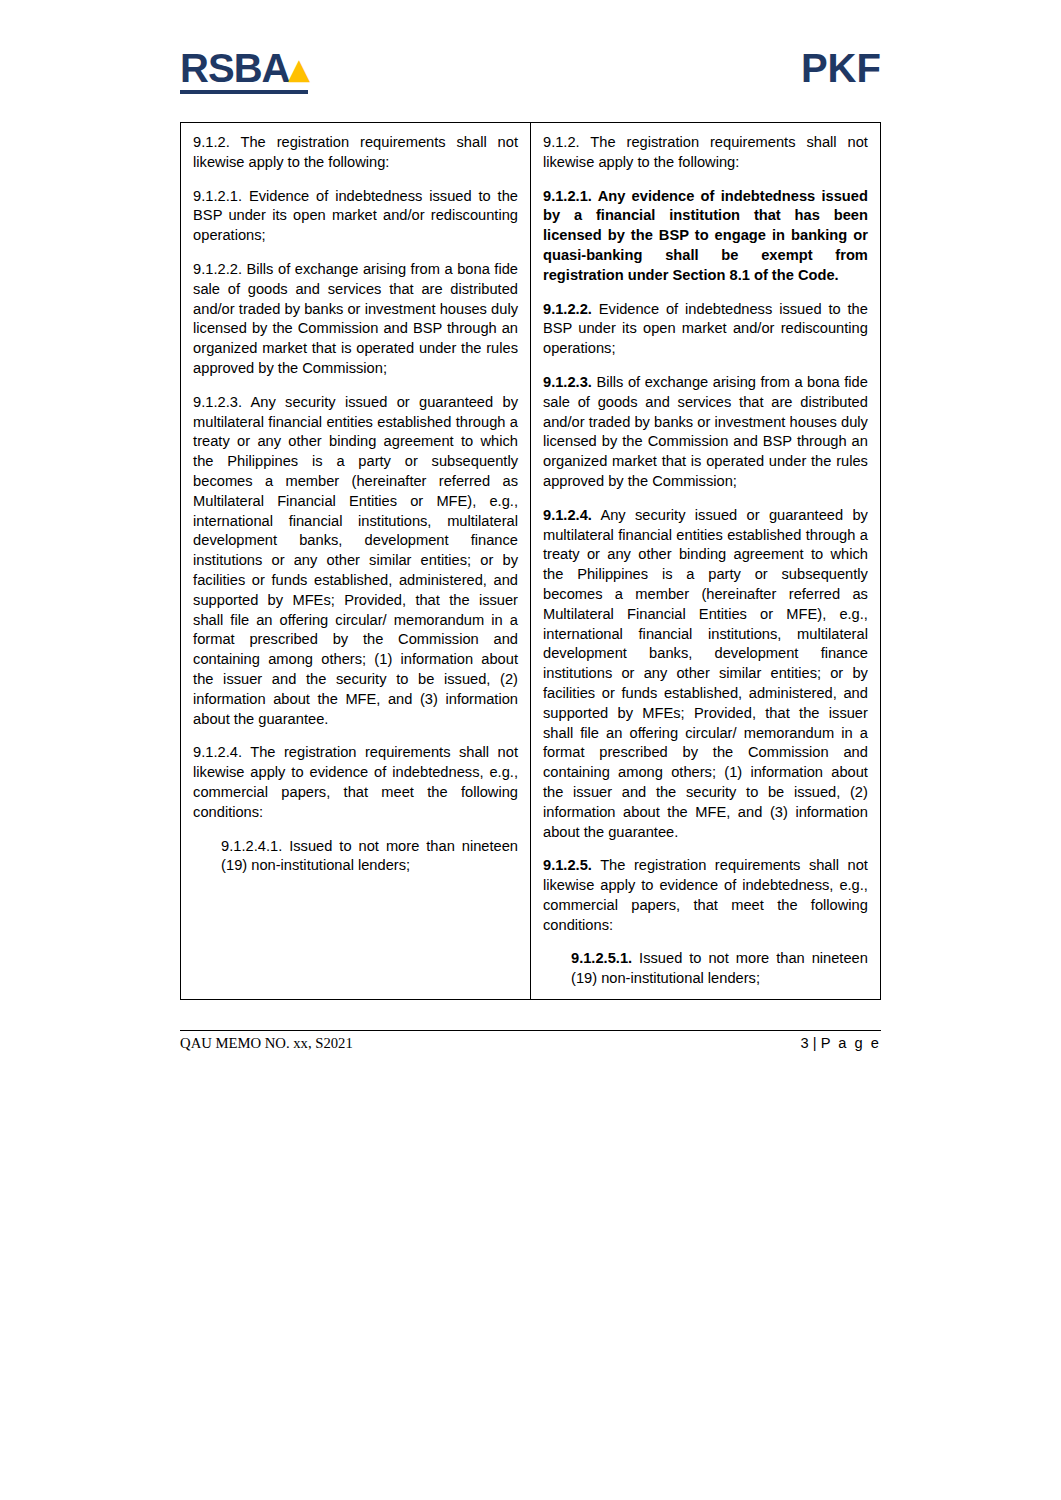RSBA▴
PKF
| 9.1.2. The registration requirements shall not likewise apply to the following: 9.1.2.1. Evidence of indebtedness issued to the BSP under its open market and/or rediscounting operations; 9.1.2.2. Bills of exchange arising from a bona fide sale of goods and services that are distributed and/or traded by banks or investment houses duly licensed by the Commission and BSP through an organized market that is operated under the rules approved by the Commission; 9.1.2.3. Any security issued or guaranteed by multilateral financial entities established through a treaty or any other binding agreement to which the Philippines is a party or subsequently becomes a member (hereinafter referred as Multilateral Financial Entities or MFE), e.g., international financial institutions, multilateral development banks, development finance institutions or any other similar entities; or by facilities or funds established, administered, and supported by MFEs; Provided, that the issuer shall file an offering circular/ memorandum in a format prescribed by the Commission and containing among others; (1) information about the issuer and the security to be issued, (2) information about the MFE, and (3) information about the guarantee. 9.1.2.4. The registration requirements shall not likewise apply to evidence of indebtedness, e.g., commercial papers, that meet the following conditions: 9.1.2.4.1. Issued to not more than nineteen (19) non-institutional lenders; | 9.1.2. The registration requirements shall not likewise apply to the following: 9.1.2.1. Any evidence of indebtedness issued by a financial institution that has been licensed by the BSP to engage in banking or quasi-banking shall be exempt from registration under Section 8.1 of the Code. 9.1.2.2. Evidence of indebtedness issued to the BSP under its open market and/or rediscounting operations; 9.1.2.3. Bills of exchange arising from a bona fide sale of goods and services that are distributed and/or traded by banks or investment houses duly licensed by the Commission and BSP through an organized market that is operated under the rules approved by the Commission; 9.1.2.4. Any security issued or guaranteed by multilateral financial entities established through a treaty or any other binding agreement to which the Philippines is a party or subsequently becomes a member (hereinafter referred as Multilateral Financial Entities or MFE), e.g., international financial institutions, multilateral development banks, development finance institutions or any other similar entities; or by facilities or funds established, administered, and supported by MFEs; Provided, that the issuer shall file an offering circular/ memorandum in a format prescribed by the Commission and containing among others; (1) information about the issuer and the security to be issued, (2) information about the MFE, and (3) information about the guarantee. 9.1.2.5. The registration requirements shall not likewise apply to evidence of indebtedness, e.g., commercial papers, that meet the following conditions: 9.1.2.5.1. Issued to not more than nineteen (19) non-institutional lenders; |
QAU MEMO NO. xx, S2021
3 | P a g e